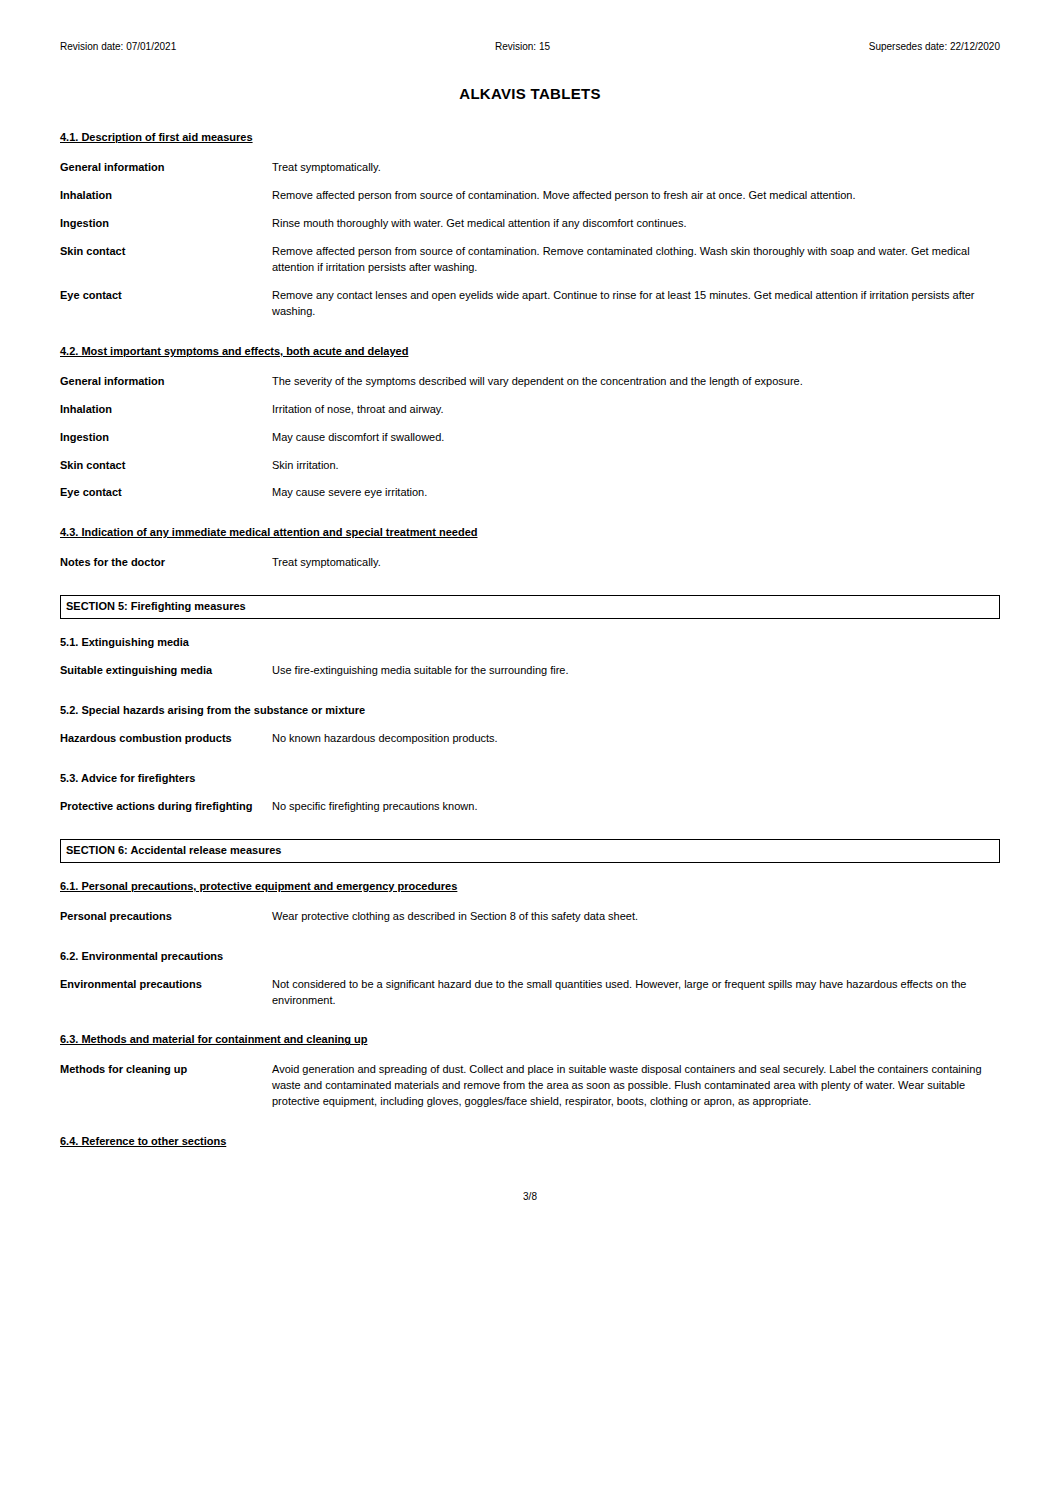Revision date: 07/01/2021 Revision: 15 Supersedes date: 22/12/2020
ALKAVIS TABLETS
4.1. Description of first aid measures
| General information | Treat symptomatically. |
| Inhalation | Remove affected person from source of contamination. Move affected person to fresh air at once. Get medical attention. |
| Ingestion | Rinse mouth thoroughly with water. Get medical attention if any discomfort continues. |
| Skin contact | Remove affected person from source of contamination. Remove contaminated clothing. Wash skin thoroughly with soap and water. Get medical attention if irritation persists after washing. |
| Eye contact | Remove any contact lenses and open eyelids wide apart. Continue to rinse for at least 15 minutes. Get medical attention if irritation persists after washing. |
4.2. Most important symptoms and effects, both acute and delayed
| General information | The severity of the symptoms described will vary dependent on the concentration and the length of exposure. |
| Inhalation | Irritation of nose, throat and airway. |
| Ingestion | May cause discomfort if swallowed. |
| Skin contact | Skin irritation. |
| Eye contact | May cause severe eye irritation. |
4.3. Indication of any immediate medical attention and special treatment needed
| Notes for the doctor | Treat symptomatically. |
SECTION 5: Firefighting measures
5.1. Extinguishing media
| Suitable extinguishing media | Use fire-extinguishing media suitable for the surrounding fire. |
5.2. Special hazards arising from the substance or mixture
| Hazardous combustion products | No known hazardous decomposition products. |
5.3. Advice for firefighters
| Protective actions during firefighting | No specific firefighting precautions known. |
SECTION 6: Accidental release measures
6.1. Personal precautions, protective equipment and emergency procedures
| Personal precautions | Wear protective clothing as described in Section 8 of this safety data sheet. |
6.2. Environmental precautions
| Environmental precautions | Not considered to be a significant hazard due to the small quantities used. However, large or frequent spills may have hazardous effects on the environment. |
6.3. Methods and material for containment and cleaning up
| Methods for cleaning up | Avoid generation and spreading of dust. Collect and place in suitable waste disposal containers and seal securely. Label the containers containing waste and contaminated materials and remove from the area as soon as possible. Flush contaminated area with plenty of water. Wear suitable protective equipment, including gloves, goggles/face shield, respirator, boots, clothing or apron, as appropriate. |
6.4. Reference to other sections
3/8